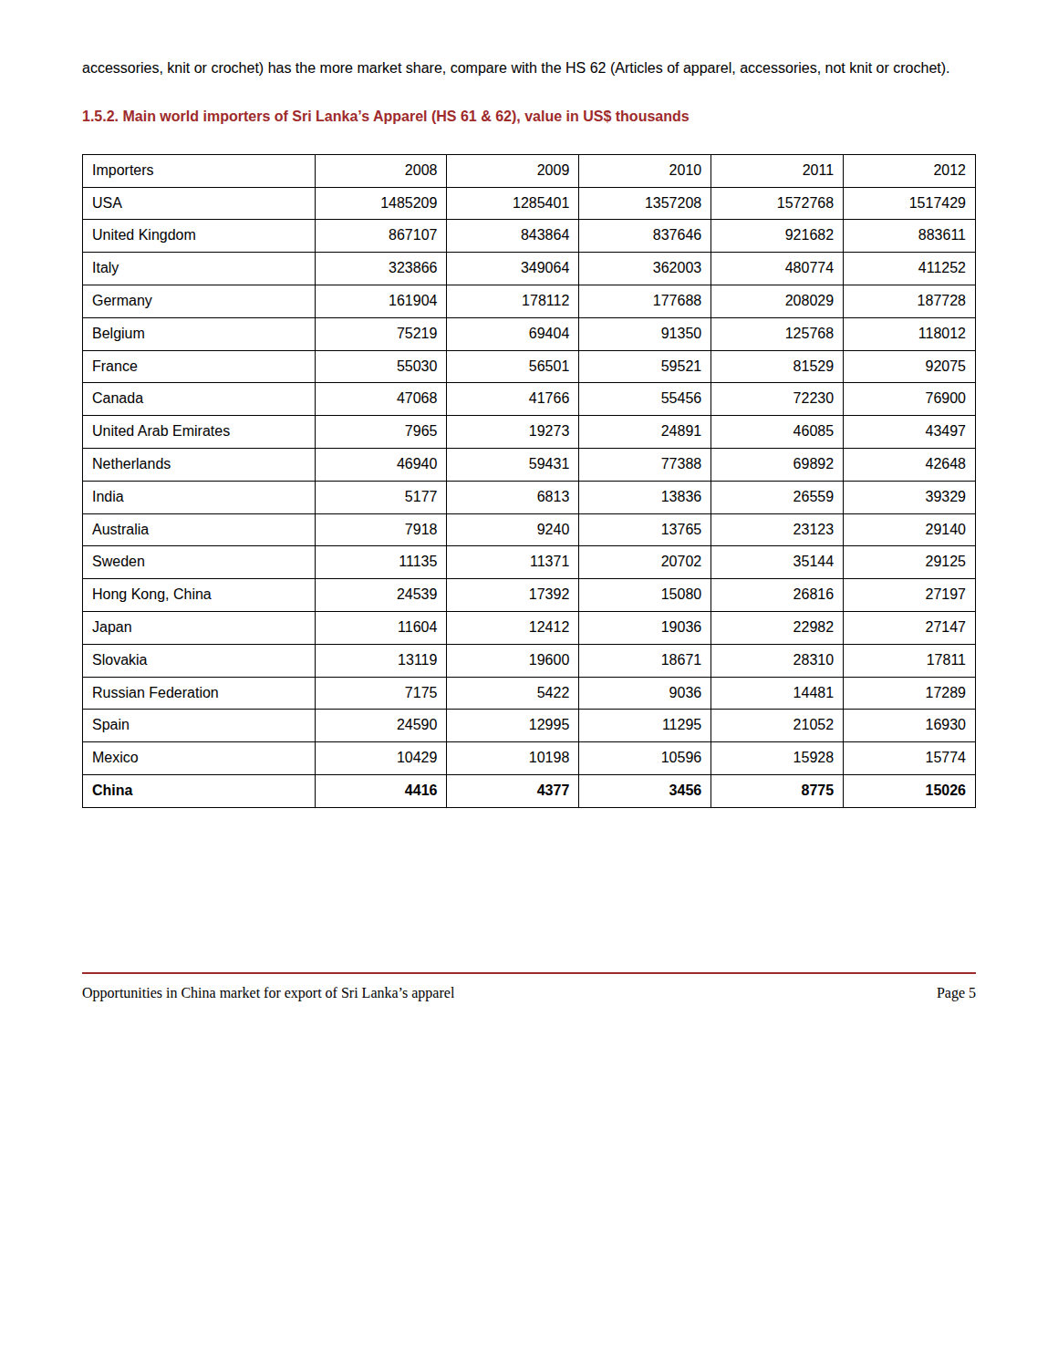accessories, knit or crochet) has the more market share, compare with the HS 62 (Articles of apparel, accessories, not knit or crochet).
1.5.2. Main world importers of Sri Lanka’s Apparel (HS 61 & 62), value in US$ thousands
| Importers | 2008 | 2009 | 2010 | 2011 | 2012 |
| USA | 1485209 | 1285401 | 1357208 | 1572768 | 1517429 |
| United Kingdom | 867107 | 843864 | 837646 | 921682 | 883611 |
| Italy | 323866 | 349064 | 362003 | 480774 | 411252 |
| Germany | 161904 | 178112 | 177688 | 208029 | 187728 |
| Belgium | 75219 | 69404 | 91350 | 125768 | 118012 |
| France | 55030 | 56501 | 59521 | 81529 | 92075 |
| Canada | 47068 | 41766 | 55456 | 72230 | 76900 |
| United Arab Emirates | 7965 | 19273 | 24891 | 46085 | 43497 |
| Netherlands | 46940 | 59431 | 77388 | 69892 | 42648 |
| India | 5177 | 6813 | 13836 | 26559 | 39329 |
| Australia | 7918 | 9240 | 13765 | 23123 | 29140 |
| Sweden | 11135 | 11371 | 20702 | 35144 | 29125 |
| Hong Kong, China | 24539 | 17392 | 15080 | 26816 | 27197 |
| Japan | 11604 | 12412 | 19036 | 22982 | 27147 |
| Slovakia | 13119 | 19600 | 18671 | 28310 | 17811 |
| Russian Federation | 7175 | 5422 | 9036 | 14481 | 17289 |
| Spain | 24590 | 12995 | 11295 | 21052 | 16930 |
| Mexico | 10429 | 10198 | 10596 | 15928 | 15774 |
| China | 4416 | 4377 | 3456 | 8775 | 15026 |
Opportunities in China market for export of Sri Lanka’s apparel
Page 5